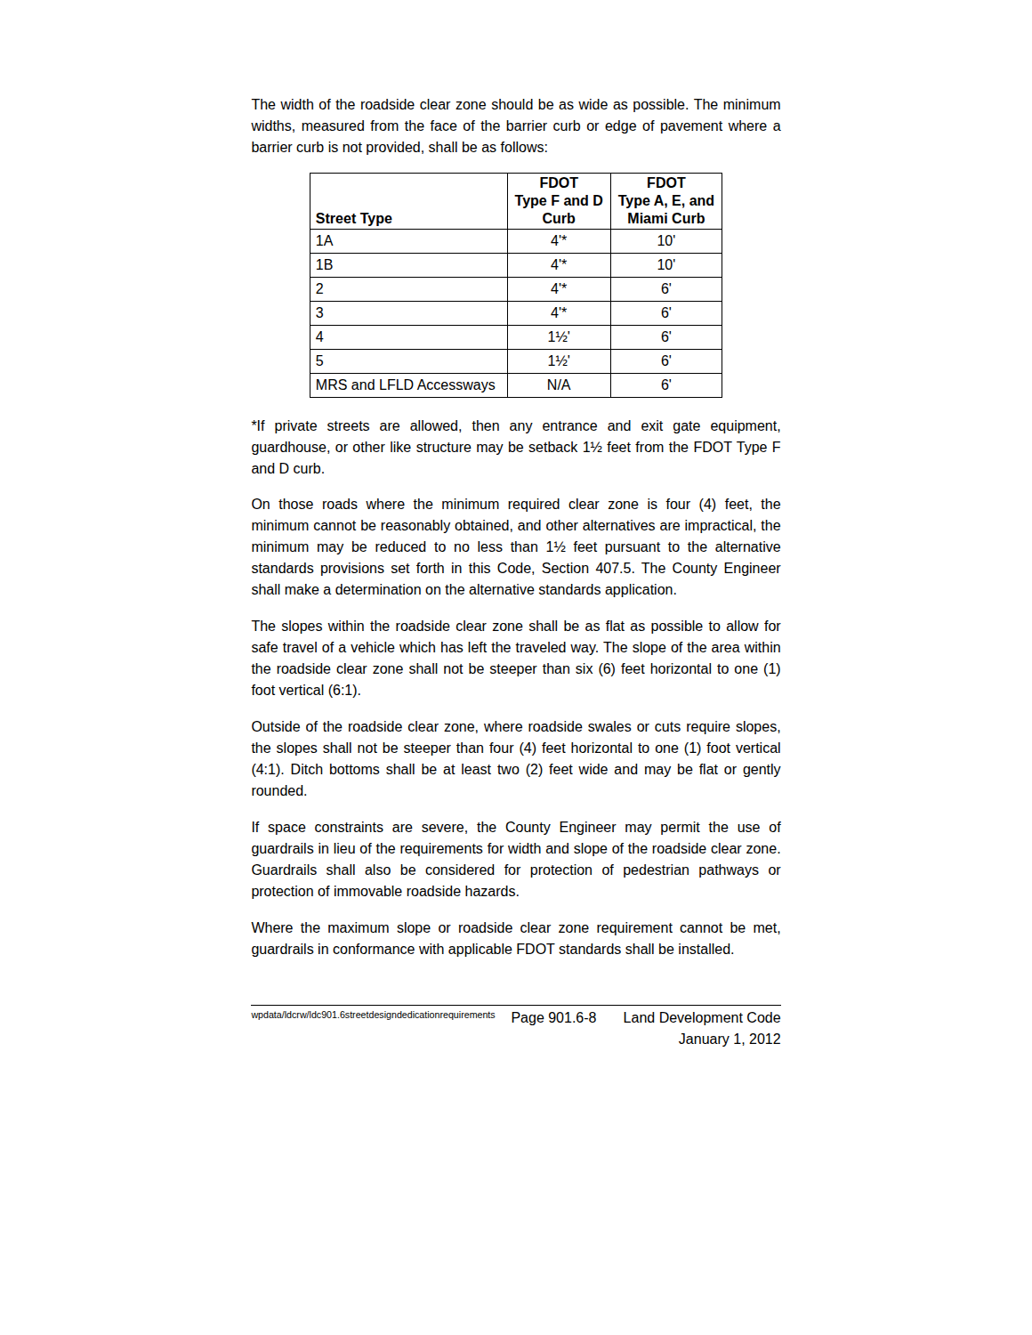The width of the roadside clear zone should be as wide as possible. The minimum widths, measured from the face of the barrier curb or edge of pavement where a barrier curb is not provided, shall be as follows:
| Street Type | FDOT Type F and D Curb | FDOT Type A, E, and Miami Curb |
| --- | --- | --- |
| 1A | 4'* | 10' |
| 1B | 4'* | 10' |
| 2 | 4'* | 6' |
| 3 | 4'* | 6' |
| 4 | 1½' | 6' |
| 5 | 1½' | 6' |
| MRS and LFLD Accessways | N/A | 6' |
*If private streets are allowed, then any entrance and exit gate equipment, guardhouse, or other like structure may be setback 1½ feet from the FDOT Type F and D curb.
On those roads where the minimum required clear zone is four (4) feet, the minimum cannot be reasonably obtained, and other alternatives are impractical, the minimum may be reduced to no less than 1½ feet pursuant to the alternative standards provisions set forth in this Code, Section 407.5. The County Engineer shall make a determination on the alternative standards application.
The slopes within the roadside clear zone shall be as flat as possible to allow for safe travel of a vehicle which has left the traveled way. The slope of the area within the roadside clear zone shall not be steeper than six (6) feet horizontal to one (1) foot vertical (6:1).
Outside of the roadside clear zone, where roadside swales or cuts require slopes, the slopes shall not be steeper than four (4) feet horizontal to one (1) foot vertical (4:1). Ditch bottoms shall be at least two (2) feet wide and may be flat or gently rounded.
If space constraints are severe, the County Engineer may permit the use of guardrails in lieu of the requirements for width and slope of the roadside clear zone. Guardrails shall also be considered for protection of pedestrian pathways or protection of immovable roadside hazards.
Where the maximum slope or roadside clear zone requirement cannot be met, guardrails in conformance with applicable FDOT standards shall be installed.
| wpdata/ldcrw/ldc901.6streetdesigndedicationrequirements | Page 901.6-8 | Land Development Code January 1, 2012 |